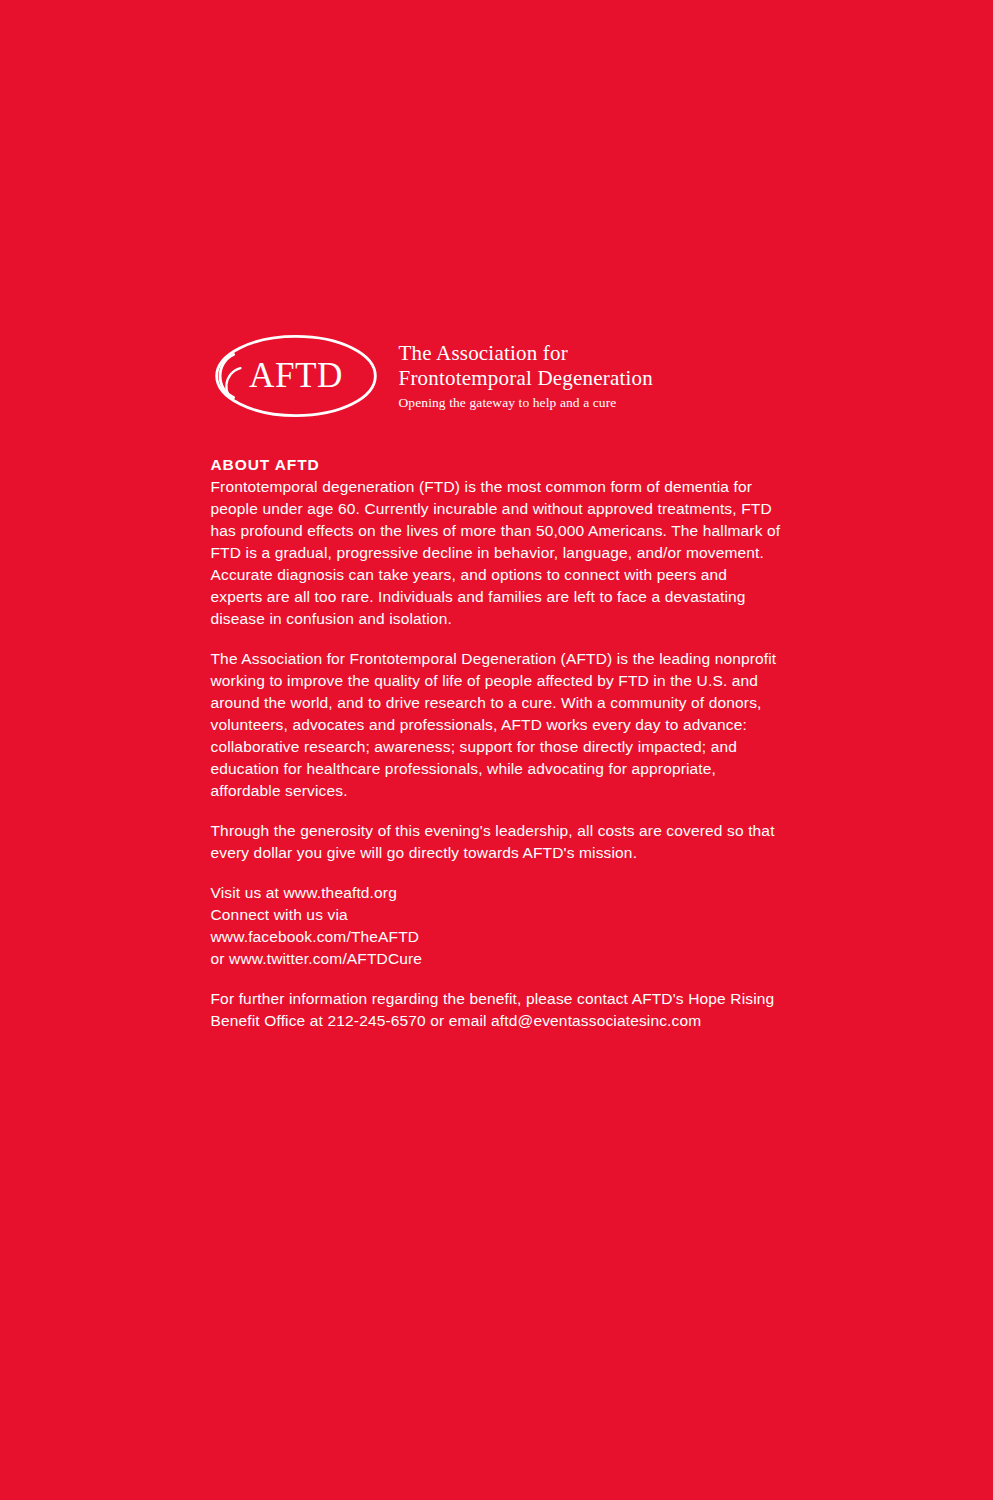AFTD
The Association for Frontotemporal Degeneration Opening the gateway to help and a cure
About AFTD
Frontotemporal degeneration (FTD) is the most common form of dementia for people under age 60. Currently incurable and without approved treatments, FTD has profound effects on the lives of more than 50,000 Americans. The hallmark of FTD is a gradual, progressive decline in behavior, language, and/or movement. Accurate diagnosis can take years, and options to connect with peers and experts are all too rare. Individuals and families are left to face a devastating disease in confusion and isolation.
The Association for Frontotemporal Degeneration (AFTD) is the leading nonprofit working to improve the quality of life of people affected by FTD in the U.S. and around the world, and to drive research to a cure. With a community of donors, volunteers, advocates and professionals, AFTD works every day to advance: collaborative research; awareness; support for those directly impacted; and education for healthcare professionals, while advocating for appropriate, affordable services.
Through the generosity of this evening's leadership, all costs are covered so that every dollar you give will go directly towards AFTD's mission.
Visit us at www.theaftd.org Connect with us via www.facebook.com/TheAFTD or www.twitter.com/AFTDCure
For further information regarding the benefit, please contact AFTD's Hope Rising Benefit Office at 212-245-6570 or email aftd@eventassociatesinc.com